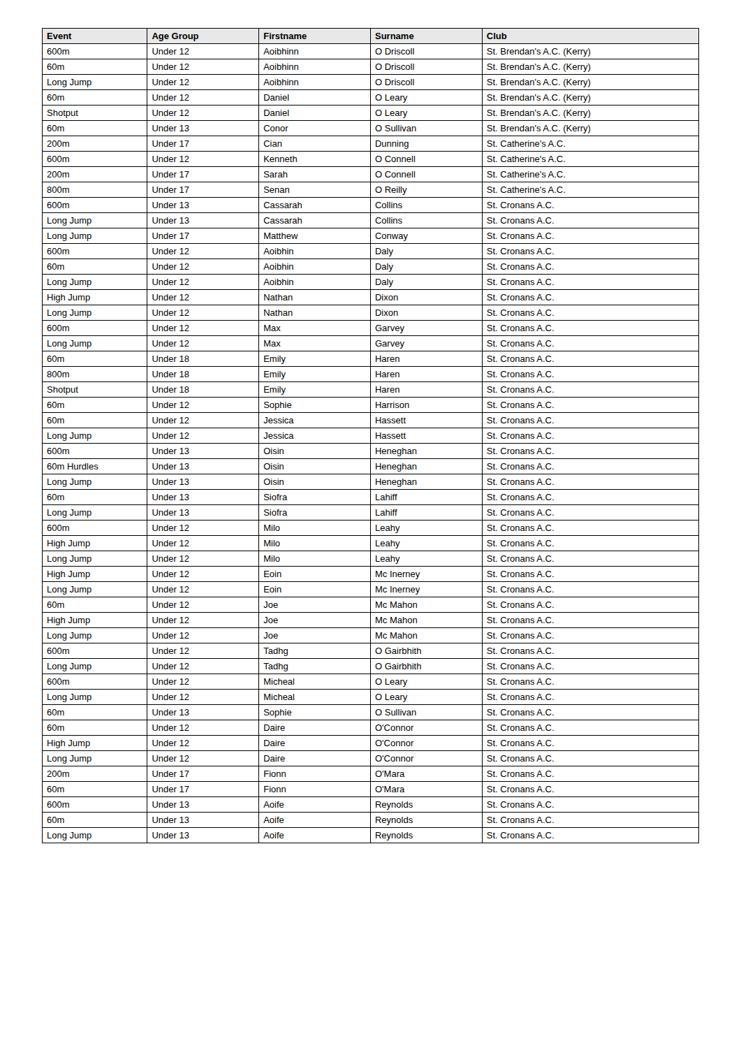Event Entry List
| Event | Age Group | Firstname | Surname | Club |
| --- | --- | --- | --- | --- |
| 600m | Under 12 | Aoibhinn | O Driscoll | St. Brendan's A.C. (Kerry) |
| 60m | Under 12 | Aoibhinn | O Driscoll | St. Brendan's A.C. (Kerry) |
| Long Jump | Under 12 | Aoibhinn | O Driscoll | St. Brendan's A.C. (Kerry) |
| 60m | Under 12 | Daniel | O Leary | St. Brendan's A.C. (Kerry) |
| Shotput | Under 12 | Daniel | O Leary | St. Brendan's A.C. (Kerry) |
| 60m | Under 13 | Conor | O Sullivan | St. Brendan's A.C. (Kerry) |
| 200m | Under 17 | Cian | Dunning | St. Catherine's A.C. |
| 600m | Under 12 | Kenneth | O Connell | St. Catherine's A.C. |
| 200m | Under 17 | Sarah | O Connell | St. Catherine's A.C. |
| 800m | Under 17 | Senan | O Reilly | St. Catherine's A.C. |
| 600m | Under 13 | Cassarah | Collins | St. Cronans A.C. |
| Long Jump | Under 13 | Cassarah | Collins | St. Cronans A.C. |
| Long Jump | Under 17 | Matthew | Conway | St. Cronans A.C. |
| 600m | Under 12 | Aoibhin | Daly | St. Cronans A.C. |
| 60m | Under 12 | Aoibhin | Daly | St. Cronans A.C. |
| Long Jump | Under 12 | Aoibhin | Daly | St. Cronans A.C. |
| High Jump | Under 12 | Nathan | Dixon | St. Cronans A.C. |
| Long Jump | Under 12 | Nathan | Dixon | St. Cronans A.C. |
| 600m | Under 12 | Max | Garvey | St. Cronans A.C. |
| Long Jump | Under 12 | Max | Garvey | St. Cronans A.C. |
| 60m | Under 18 | Emily | Haren | St. Cronans A.C. |
| 800m | Under 18 | Emily | Haren | St. Cronans A.C. |
| Shotput | Under 18 | Emily | Haren | St. Cronans A.C. |
| 60m | Under 12 | Sophie | Harrison | St. Cronans A.C. |
| 60m | Under 12 | Jessica | Hassett | St. Cronans A.C. |
| Long Jump | Under 12 | Jessica | Hassett | St. Cronans A.C. |
| 600m | Under 13 | Oisin | Heneghan | St. Cronans A.C. |
| 60m Hurdles | Under 13 | Oisin | Heneghan | St. Cronans A.C. |
| Long Jump | Under 13 | Oisin | Heneghan | St. Cronans A.C. |
| 60m | Under 13 | Siofra | Lahiff | St. Cronans A.C. |
| Long Jump | Under 13 | Siofra | Lahiff | St. Cronans A.C. |
| 600m | Under 12 | Milo | Leahy | St. Cronans A.C. |
| High Jump | Under 12 | Milo | Leahy | St. Cronans A.C. |
| Long Jump | Under 12 | Milo | Leahy | St. Cronans A.C. |
| High Jump | Under 12 | Eoin | Mc Inerney | St. Cronans A.C. |
| Long Jump | Under 12 | Eoin | Mc Inerney | St. Cronans A.C. |
| 60m | Under 12 | Joe | Mc Mahon | St. Cronans A.C. |
| High Jump | Under 12 | Joe | Mc Mahon | St. Cronans A.C. |
| Long Jump | Under 12 | Joe | Mc Mahon | St. Cronans A.C. |
| 600m | Under 12 | Tadhg | O Gairbhith | St. Cronans A.C. |
| Long Jump | Under 12 | Tadhg | O Gairbhith | St. Cronans A.C. |
| 600m | Under 12 | Micheal | O Leary | St. Cronans A.C. |
| Long Jump | Under 12 | Micheal | O Leary | St. Cronans A.C. |
| 60m | Under 13 | Sophie | O Sullivan | St. Cronans A.C. |
| 60m | Under 12 | Daire | O'Connor | St. Cronans A.C. |
| High Jump | Under 12 | Daire | O'Connor | St. Cronans A.C. |
| Long Jump | Under 12 | Daire | O'Connor | St. Cronans A.C. |
| 200m | Under 17 | Fionn | O'Mara | St. Cronans A.C. |
| 60m | Under 17 | Fionn | O'Mara | St. Cronans A.C. |
| 600m | Under 13 | Aoife | Reynolds | St. Cronans A.C. |
| 60m | Under 13 | Aoife | Reynolds | St. Cronans A.C. |
| Long Jump | Under 13 | Aoife | Reynolds | St. Cronans A.C. |